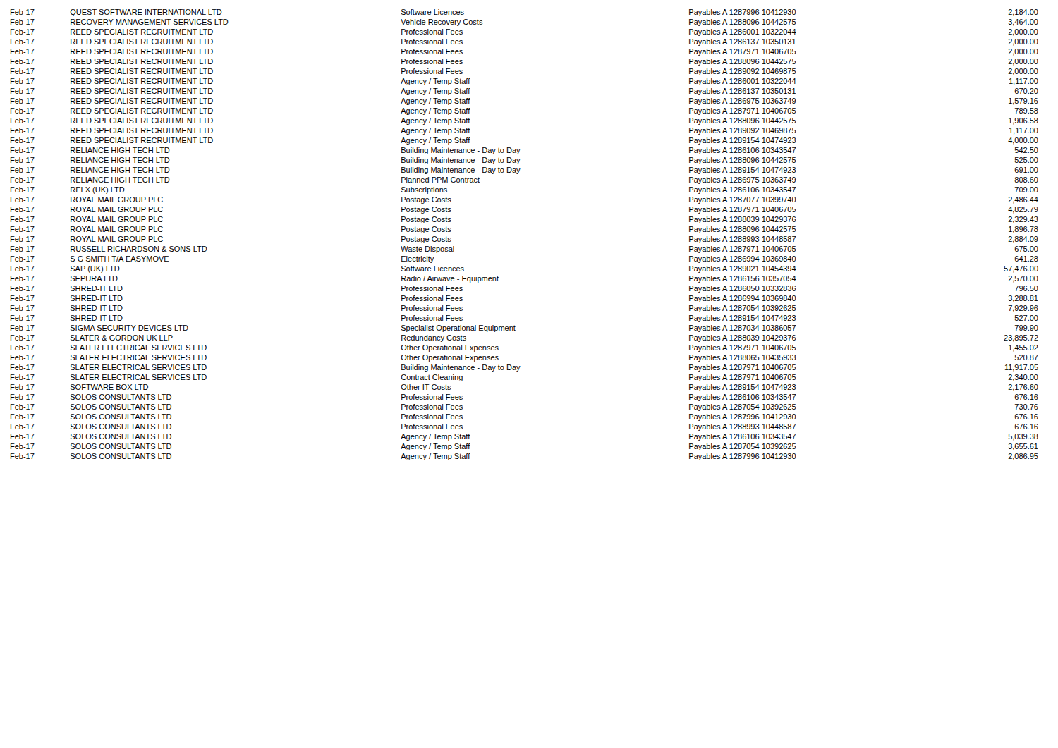| Feb-17 | QUEST SOFTWARE INTERNATIONAL LTD | Software Licences | Payables A 1287996 10412930 | 2,184.00 |
| Feb-17 | RECOVERY MANAGEMENT SERVICES LTD | Vehicle Recovery Costs | Payables A 1288096 10442575 | 3,464.00 |
| Feb-17 | REED SPECIALIST RECRUITMENT LTD | Professional Fees | Payables A 1286001 10322044 | 2,000.00 |
| Feb-17 | REED SPECIALIST RECRUITMENT LTD | Professional Fees | Payables A 1286137 10350131 | 2,000.00 |
| Feb-17 | REED SPECIALIST RECRUITMENT LTD | Professional Fees | Payables A 1287971 10406705 | 2,000.00 |
| Feb-17 | REED SPECIALIST RECRUITMENT LTD | Professional Fees | Payables A 1288096 10442575 | 2,000.00 |
| Feb-17 | REED SPECIALIST RECRUITMENT LTD | Professional Fees | Payables A 1289092 10469875 | 2,000.00 |
| Feb-17 | REED SPECIALIST RECRUITMENT LTD | Agency / Temp Staff | Payables A 1286001 10322044 | 1,117.00 |
| Feb-17 | REED SPECIALIST RECRUITMENT LTD | Agency / Temp Staff | Payables A 1286137 10350131 | 670.20 |
| Feb-17 | REED SPECIALIST RECRUITMENT LTD | Agency / Temp Staff | Payables A 1286975 10363749 | 1,579.16 |
| Feb-17 | REED SPECIALIST RECRUITMENT LTD | Agency / Temp Staff | Payables A 1287971 10406705 | 789.58 |
| Feb-17 | REED SPECIALIST RECRUITMENT LTD | Agency / Temp Staff | Payables A 1288096 10442575 | 1,906.58 |
| Feb-17 | REED SPECIALIST RECRUITMENT LTD | Agency / Temp Staff | Payables A 1289092 10469875 | 1,117.00 |
| Feb-17 | REED SPECIALIST RECRUITMENT LTD | Agency / Temp Staff | Payables A 1289154 10474923 | 4,000.00 |
| Feb-17 | RELIANCE HIGH TECH LTD | Building Maintenance - Day to Day | Payables A 1286106 10343547 | 542.50 |
| Feb-17 | RELIANCE HIGH TECH LTD | Building Maintenance - Day to Day | Payables A 1288096 10442575 | 525.00 |
| Feb-17 | RELIANCE HIGH TECH LTD | Building Maintenance - Day to Day | Payables A 1289154 10474923 | 691.00 |
| Feb-17 | RELIANCE HIGH TECH LTD | Planned PPM Contract | Payables A 1286975 10363749 | 808.60 |
| Feb-17 | RELX (UK) LTD | Subscriptions | Payables A 1286106 10343547 | 709.00 |
| Feb-17 | ROYAL MAIL GROUP PLC | Postage Costs | Payables A 1287077 10399740 | 2,486.44 |
| Feb-17 | ROYAL MAIL GROUP PLC | Postage Costs | Payables A 1287971 10406705 | 4,825.79 |
| Feb-17 | ROYAL MAIL GROUP PLC | Postage Costs | Payables A 1288039 10429376 | 2,329.43 |
| Feb-17 | ROYAL MAIL GROUP PLC | Postage Costs | Payables A 1288096 10442575 | 1,896.78 |
| Feb-17 | ROYAL MAIL GROUP PLC | Postage Costs | Payables A 1288993 10448587 | 2,884.09 |
| Feb-17 | RUSSELL RICHARDSON & SONS LTD | Waste Disposal | Payables A 1287971 10406705 | 675.00 |
| Feb-17 | S G SMITH T/A EASYMOVE | Electricity | Payables A 1286994 10369840 | 641.28 |
| Feb-17 | SAP (UK) LTD | Software Licences | Payables A 1289021 10454394 | 57,476.00 |
| Feb-17 | SEPURA LTD | Radio / Airwave - Equipment | Payables A 1286156 10357054 | 2,570.00 |
| Feb-17 | SHRED-IT LTD | Professional Fees | Payables A 1286050 10332836 | 796.50 |
| Feb-17 | SHRED-IT LTD | Professional Fees | Payables A 1286994 10369840 | 3,288.81 |
| Feb-17 | SHRED-IT LTD | Professional Fees | Payables A 1287054 10392625 | 7,929.96 |
| Feb-17 | SHRED-IT LTD | Professional Fees | Payables A 1289154 10474923 | 527.00 |
| Feb-17 | SIGMA SECURITY DEVICES LTD | Specialist Operational Equipment | Payables A 1287034 10386057 | 799.90 |
| Feb-17 | SLATER & GORDON UK LLP | Redundancy Costs | Payables A 1288039 10429376 | 23,895.72 |
| Feb-17 | SLATER ELECTRICAL SERVICES LTD | Other Operational Expenses | Payables A 1287971 10406705 | 1,455.02 |
| Feb-17 | SLATER ELECTRICAL SERVICES LTD | Other Operational Expenses | Payables A 1288065 10435933 | 520.87 |
| Feb-17 | SLATER ELECTRICAL SERVICES LTD | Building Maintenance - Day to Day | Payables A 1287971 10406705 | 11,917.05 |
| Feb-17 | SLATER ELECTRICAL SERVICES LTD | Contract Cleaning | Payables A 1287971 10406705 | 2,340.00 |
| Feb-17 | SOFTWARE BOX LTD | Other IT Costs | Payables A 1289154 10474923 | 2,176.60 |
| Feb-17 | SOLOS CONSULTANTS LTD | Professional Fees | Payables A 1286106 10343547 | 676.16 |
| Feb-17 | SOLOS CONSULTANTS LTD | Professional Fees | Payables A 1287054 10392625 | 730.76 |
| Feb-17 | SOLOS CONSULTANTS LTD | Professional Fees | Payables A 1287996 10412930 | 676.16 |
| Feb-17 | SOLOS CONSULTANTS LTD | Professional Fees | Payables A 1288993 10448587 | 676.16 |
| Feb-17 | SOLOS CONSULTANTS LTD | Agency / Temp Staff | Payables A 1286106 10343547 | 5,039.38 |
| Feb-17 | SOLOS CONSULTANTS LTD | Agency / Temp Staff | Payables A 1287054 10392625 | 3,655.61 |
| Feb-17 | SOLOS CONSULTANTS LTD | Agency / Temp Staff | Payables A 1287996 10412930 | 2,086.95 |